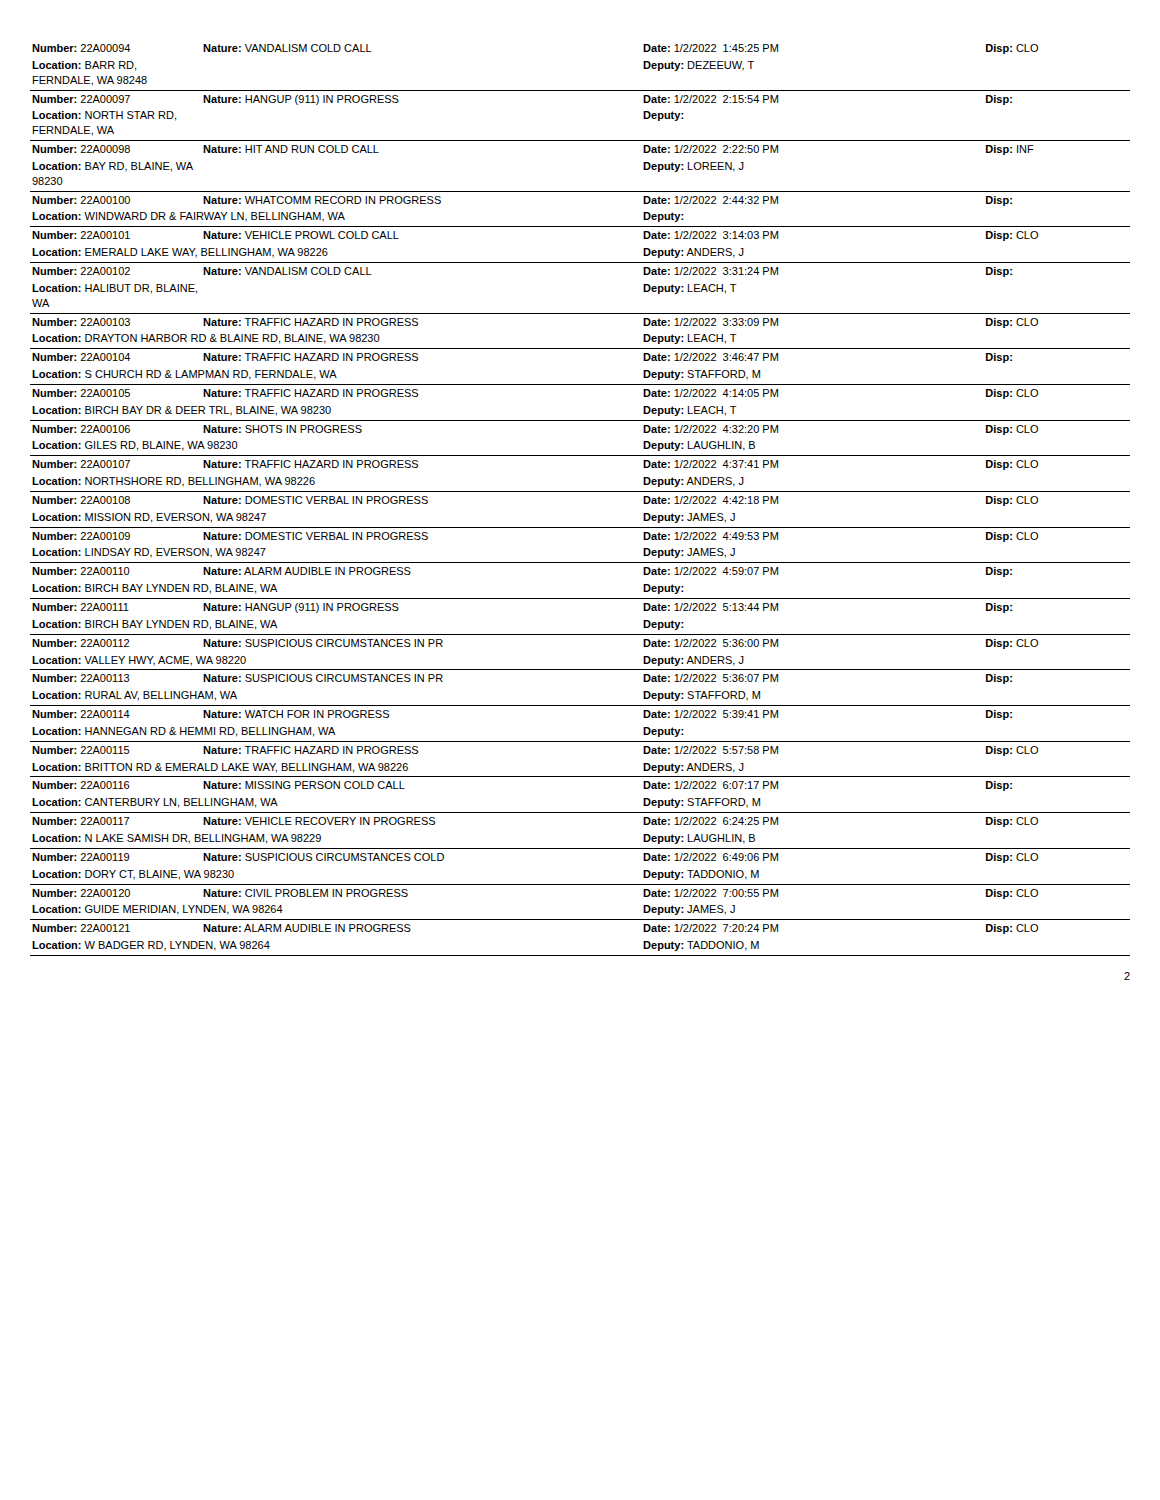| Number: 22A00094 | Nature: VANDALISM COLD CALL | Date: 1/2/2022 1:45:25 PM | Disp: CLO |
| Location: BARR RD, FERNDALE, WA 98248 | | Deputy: DEZEEUW, T | |
| Number: 22A00097 | Nature: HANGUP (911) IN PROGRESS | Date: 1/2/2022 2:15:54 PM | Disp: |
| Location: NORTH STAR RD, FERNDALE, WA | | Deputy: | |
| Number: 22A00098 | Nature: HIT AND RUN COLD CALL | Date: 1/2/2022 2:22:50 PM | Disp: INF |
| Location: BAY RD, BLAINE, WA 98230 | | Deputy: LOREEN, J | |
| Number: 22A00100 | Nature: WHATCOMM RECORD IN PROGRESS | Date: 1/2/2022 2:44:32 PM | Disp: |
| Location: WINDWARD DR & FAIRWAY LN, BELLINGHAM, WA | Deputy: | |
| Number: 22A00101 | Nature: VEHICLE PROWL COLD CALL | Date: 1/2/2022 3:14:03 PM | Disp: CLO |
| Location: EMERALD LAKE WAY, BELLINGHAM, WA 98226 | Deputy: ANDERS, J | |
| Number: 22A00102 | Nature: VANDALISM COLD CALL | Date: 1/2/2022 3:31:24 PM | Disp: |
| Location: HALIBUT DR, BLAINE, WA | | Deputy: LEACH, T | |
| Number: 22A00103 | Nature: TRAFFIC HAZARD IN PROGRESS | Date: 1/2/2022 3:33:09 PM | Disp: CLO |
| Location: DRAYTON HARBOR RD & BLAINE RD, BLAINE, WA 98230 | Deputy: LEACH, T | |
| Number: 22A00104 | Nature: TRAFFIC HAZARD IN PROGRESS | Date: 1/2/2022 3:46:47 PM | Disp: |
| Location: S CHURCH RD & LAMPMAN RD, FERNDALE, WA | Deputy: STAFFORD, M | |
| Number: 22A00105 | Nature: TRAFFIC HAZARD IN PROGRESS | Date: 1/2/2022 4:14:05 PM | Disp: CLO |
| Location: BIRCH BAY DR & DEER TRL, BLAINE, WA 98230 | Deputy: LEACH, T | |
| Number: 22A00106 | Nature: SHOTS IN PROGRESS | Date: 1/2/2022 4:32:20 PM | Disp: CLO |
| Location: GILES RD, BLAINE, WA 98230 | Deputy: LAUGHLIN, B | |
| Number: 22A00107 | Nature: TRAFFIC HAZARD IN PROGRESS | Date: 1/2/2022 4:37:41 PM | Disp: CLO |
| Location: NORTHSHORE RD, BELLINGHAM, WA 98226 | Deputy: ANDERS, J | |
| Number: 22A00108 | Nature: DOMESTIC VERBAL IN PROGRESS | Date: 1/2/2022 4:42:18 PM | Disp: CLO |
| Location: MISSION RD, EVERSON, WA 98247 | Deputy: JAMES, J | |
| Number: 22A00109 | Nature: DOMESTIC VERBAL IN PROGRESS | Date: 1/2/2022 4:49:53 PM | Disp: CLO |
| Location: LINDSAY RD, EVERSON, WA 98247 | Deputy: JAMES, J | |
| Number: 22A00110 | Nature: ALARM AUDIBLE IN PROGRESS | Date: 1/2/2022 4:59:07 PM | Disp: |
| Location: BIRCH BAY LYNDEN RD, BLAINE, WA | Deputy: | |
| Number: 22A00111 | Nature: HANGUP (911) IN PROGRESS | Date: 1/2/2022 5:13:44 PM | Disp: |
| Location: BIRCH BAY LYNDEN RD, BLAINE, WA | Deputy: | |
| Number: 22A00112 | Nature: SUSPICIOUS CIRCUMSTANCES IN PR | Date: 1/2/2022 5:36:00 PM | Disp: CLO |
| Location: VALLEY HWY, ACME, WA 98220 | Deputy: ANDERS, J | |
| Number: 22A00113 | Nature: SUSPICIOUS CIRCUMSTANCES IN PR | Date: 1/2/2022 5:36:07 PM | Disp: |
| Location: RURAL AV, BELLINGHAM, WA | Deputy: STAFFORD, M | |
| Number: 22A00114 | Nature: WATCH FOR IN PROGRESS | Date: 1/2/2022 5:39:41 PM | Disp: |
| Location: HANNEGAN RD & HEMMI RD, BELLINGHAM, WA | Deputy: | |
| Number: 22A00115 | Nature: TRAFFIC HAZARD IN PROGRESS | Date: 1/2/2022 5:57:58 PM | Disp: CLO |
| Location: BRITTON RD & EMERALD LAKE WAY, BELLINGHAM, WA 98226 | Deputy: ANDERS, J | |
| Number: 22A00116 | Nature: MISSING PERSON COLD CALL | Date: 1/2/2022 6:07:17 PM | Disp: |
| Location: CANTERBURY LN, BELLINGHAM, WA | Deputy: STAFFORD, M | |
| Number: 22A00117 | Nature: VEHICLE RECOVERY IN PROGRESS | Date: 1/2/2022 6:24:25 PM | Disp: CLO |
| Location: N LAKE SAMISH DR, BELLINGHAM, WA 98229 | Deputy: LAUGHLIN, B | |
| Number: 22A00119 | Nature: SUSPICIOUS CIRCUMSTANCES COLD | Date: 1/2/2022 6:49:06 PM | Disp: CLO |
| Location: DORY CT, BLAINE, WA 98230 | Deputy: TADDONIO, M | |
| Number: 22A00120 | Nature: CIVIL PROBLEM IN PROGRESS | Date: 1/2/2022 7:00:55 PM | Disp: CLO |
| Location: GUIDE MERIDIAN, LYNDEN, WA 98264 | Deputy: JAMES, J | |
| Number: 22A00121 | Nature: ALARM AUDIBLE IN PROGRESS | Date: 1/2/2022 7:20:24 PM | Disp: CLO |
| Location: W BADGER RD, LYNDEN, WA 98264 | Deputy: TADDONIO, M | |
2